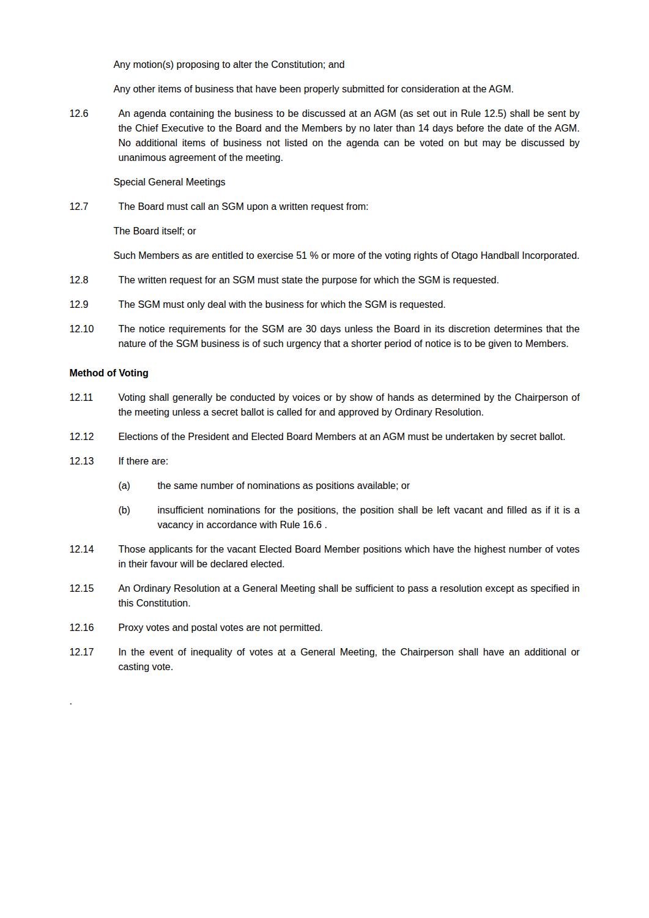Any motion(s) proposing to alter the Constitution; and
Any other items of business that have been properly submitted for consideration at the AGM.
12.6
An agenda containing the business to be discussed at an AGM (as set out in Rule 12.5) shall be sent by the Chief Executive to the Board and the Members by no later than 14 days before the date of the AGM. No additional items of business not listed on the agenda can be voted on but may be discussed by unanimous agreement of the meeting.
Special General Meetings
12.7
The Board must call an SGM upon a written request from:
The Board itself; or
Such Members as are entitled to exercise 51 % or more of the voting rights of Otago Handball Incorporated.
12.8
The written request for an SGM must state the purpose for which the SGM is requested.
12.9
The SGM must only deal with the business for which the SGM is requested.
12.10
The notice requirements for the SGM are 30 days unless the Board in its discretion determines that the nature of the SGM business is of such urgency that a shorter period of notice is to be given to Members.
Method of Voting
12.11
Voting shall generally be conducted by voices or by show of hands as determined by the Chairperson of the meeting unless a secret ballot is called for and approved by Ordinary Resolution.
12.12
Elections of the President and Elected Board Members at an AGM must be undertaken by secret ballot.
12.13
If there are:
(a)
the same number of nominations as positions available; or
(b)
insufficient nominations for the positions, the position shall be left vacant and filled as if it is a vacancy in accordance with Rule 16.6 .
12.14
Those applicants for the vacant Elected Board Member positions which have the highest number of votes in their favour will be declared elected.
12.15
An Ordinary Resolution at a General Meeting shall be sufficient to pass a resolution except as specified in this Constitution.
12.16
Proxy votes and postal votes are not permitted.
12.17
In the event of inequality of votes at a General Meeting, the Chairperson shall have an additional or casting vote.
.